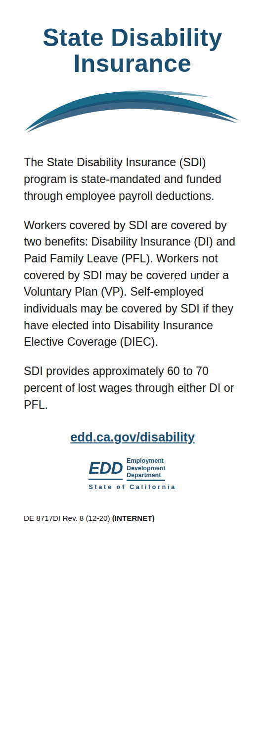State Disability
Insurance
The State Disability Insurance (SDI) program is state-mandated and funded through employee payroll deductions.
Workers covered by SDI are covered by two benefits: Disability Insurance (DI) and Paid Family Leave (PFL). Workers not covered by SDI may be covered under a Voluntary Plan (VP). Self-employed individuals may be covered by SDI if they have elected into Disability Insurance Elective Coverage (DIEC).
SDI provides approximately 60 to 70 percent of lost wages through either DI or PFL.
edd.ca.gov/disability
EDD Employment
Development
Department
State of California
DE 8717DI Rev. 8 (12-20) (INTERNET)